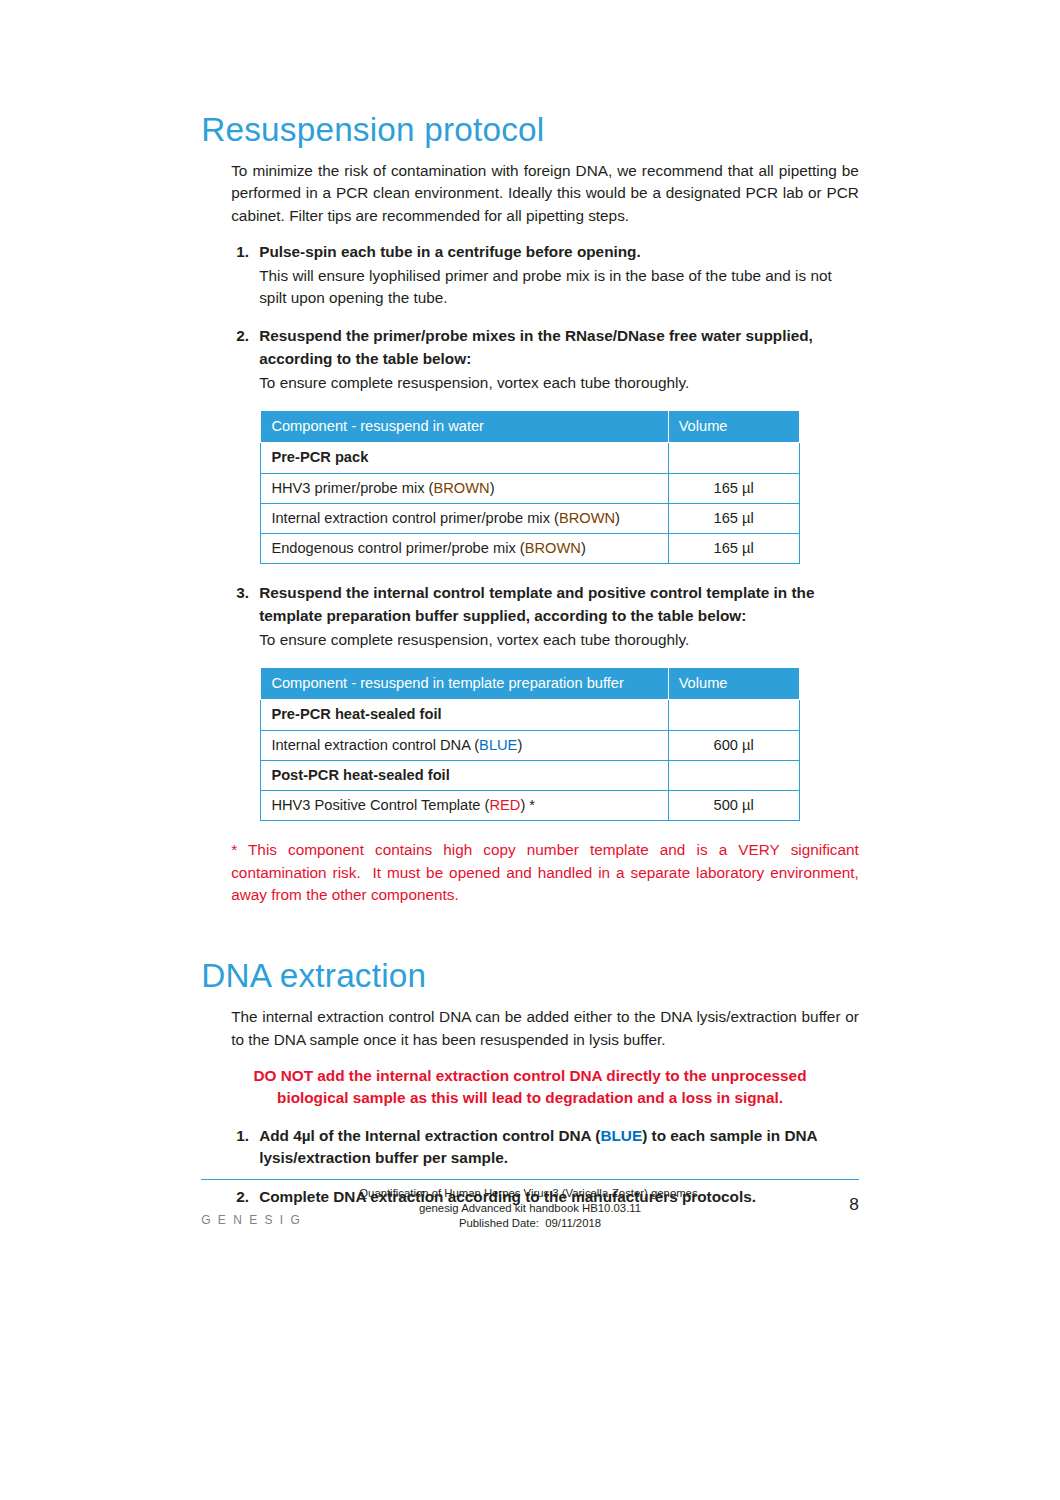Resuspension protocol
To minimize the risk of contamination with foreign DNA, we recommend that all pipetting be performed in a PCR clean environment. Ideally this would be a designated PCR lab or PCR cabinet. Filter tips are recommended for all pipetting steps.
Pulse-spin each tube in a centrifuge before opening. This will ensure lyophilised primer and probe mix is in the base of the tube and is not spilt upon opening the tube.
Resuspend the primer/probe mixes in the RNase/DNase free water supplied, according to the table below: To ensure complete resuspension, vortex each tube thoroughly.
| Component - resuspend in water | Volume |
| --- | --- |
| Pre-PCR pack | |
| HHV3 primer/probe mix ( BROWN ) | 165 µl |
| Internal extraction control primer/probe mix ( BROWN ) | 165 µl |
| Endogenous control primer/probe mix ( BROWN ) | 165 µl |
Resuspend the internal control template and positive control template in the template preparation buffer supplied, according to the table below: To ensure complete resuspension, vortex each tube thoroughly.
| Component - resuspend in template preparation buffer | Volume |
| --- | --- |
| Pre-PCR heat-sealed foil | |
| Internal extraction control DNA ( BLUE ) | 600 µl |
| Post-PCR heat-sealed foil | |
| HHV3 Positive Control Template ( RED ) * | 500 µl |
* This component contains high copy number template and is a VERY significant contamination risk. It must be opened and handled in a separate laboratory environment, away from the other components.
DNA extraction
The internal extraction control DNA can be added either to the DNA lysis/extraction buffer or to the DNA sample once it has been resuspended in lysis buffer.
DO NOT add the internal extraction control DNA directly to the unprocessed biological sample as this will lead to degradation and a loss in signal.
Add 4µl of the Internal extraction control DNA (BLUE) to each sample in DNA lysis/extraction buffer per sample.
Complete DNA extraction according to the manufacturers protocols.
G E N E S I G
Quantification of Human Herpes Virus 3 (Varicella-Zoster) genomes.
genesig Advanced kit handbook HB10.03.11
Published Date: 09/11/2018
8